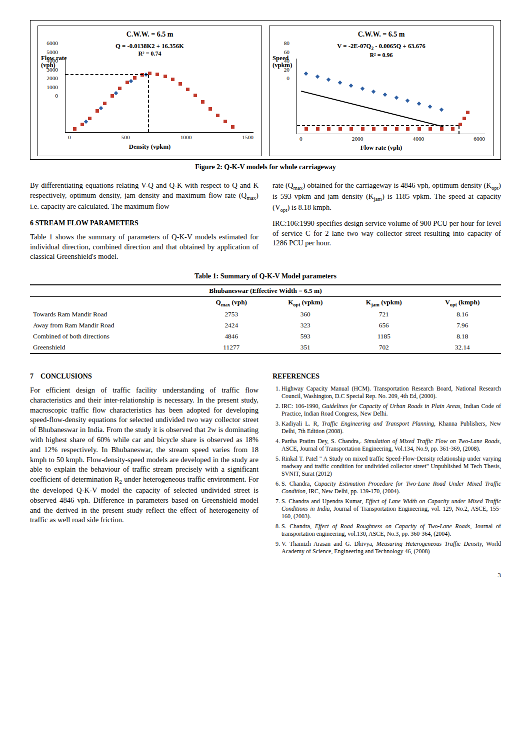C.W.W. = 6.5 m
Q = -0.0138K2 + 16.356KR² = 0.74
Flow rate
(vph)
6000
5000
4000
3000
2000
1000
0
050010001500
Density (vpkm)
C.W.W. = 6.5 m
V = -2E-07Q2 - 0.0065Q + 63.676R² = 0.96
Speed
(vpkm)
80
60
40
20
0
0200040006000
Flow rate (vph)
Figure 2: Q-K-V models for whole carriageway
By differentiating equations relating V-Q and Q-K with respect to Q and K respectively, optimum density, jam density and maximum flow rate (Qmax) i.e. capacity are calculated. The maximum flow
6 STREAM FLOW PARAMETERS
Table 1 shows the summary of parameters of Q-K-V models estimated for individual direction, combined direction and that obtained by application of classical Greenshield's model.
rate (Qmax) obtained for the carriageway is 4846 vph, optimum density (Kopt) is 593 vpkm and jam density (Kjam) is 1185 vpkm. The speed at capacity (Vopt) is 8.18 kmph.
IRC:106:1990 specifies design service volume of 900 PCU per hour for level of service C for 2 lane two way collector street resulting into capacity of 1286 PCU per hour.
Table 1: Summary of Q-K-V Model parameters
| Bhubaneswar (Effective Width = 6.5 m) |
| --- |
| | Q max (vph) | K opt (vpkm) | K jam (vpkm) | V opt (kmph) |
| Towards Ram Mandir Road | 2753 | 360 | 721 | 8.16 |
| Away from Ram Mandir Road | 2424 | 323 | 656 | 7.96 |
| Combined of both directions | 4846 | 593 | 1185 | 8.18 |
| Greenshield | 11277 | 351 | 702 | 32.14 |
7 CONCLUSIONS
For efficient design of traffic facility understanding of traffic flow characteristics and their inter-relationship is necessary. In the present study, macroscopic traffic flow characteristics has been adopted for developing speed-flow-density equations for selected undivided two way collector street of Bhubaneswar in India. From the study it is observed that 2w is dominating with highest share of 60% while car and bicycle share is observed as 18% and 12% respectively. In Bhubaneswar, the stream speed varies from 18 kmph to 50 kmph. Flow-density-speed models are developed in the study are able to explain the behaviour of traffic stream precisely with a significant coefficient of determination R2 under heterogeneous traffic environment. For the developed Q-K-V model the capacity of selected undivided street is observed 4846 vph. Difference in parameters based on Greenshield model and the derived in the present study reflect the effect of heterogeneity of traffic as well road side friction.
REFERENCES
Highway Capacity Manual (HCM). Transportation Research Board, National Research Council, Washington, D.C Special Rep. No. 209, 4th Ed, (2000).
IRC: 106-1990, Guidelines for Capacity of Urban Roads in Plain Areas, Indian Code of Practice, Indian Road Congress, New Delhi.
Kadiyali L. R, Traffic Engineering and Transport Planning, Khanna Publishers, New Delhi, 7th Edition (2008).
Partha Pratim Dey, S. Chandra,. Simulation of Mixed Traffic Flow on Two-Lane Roads, ASCE, Journal of Transportation Engineering, Vol.134, No.9, pp. 361-369, (2008).
Rinkal T. Patel " A Study on mixed traffic Speed-Flow-Density relationship under varying roadway and traffic condition for undivided collector street" Unpublished M Tech Thesis, SVNIT, Surat (2012)
S. Chandra, Capacity Estimation Procedure for Two-Lane Road Under Mixed Traffic Condition, IRC, New Delhi, pp. 139-170, (2004).
S. Chandra and Upendra Kumar, Effect of Lane Width on Capacity under Mixed Traffic Conditions in India, Journal of Transportation Engineering, vol. 129, No.2, ASCE, 155-160, (2003).
S. Chandra, Effect of Road Roughness on Capacity of Two-Lane Roads, Journal of transportation engineering, vol.130, ASCE, No.3, pp. 360-364, (2004).
V. Thamizh Arasan and G. Dhivya, Measuring Heterogeneous Traffic Density, World Academy of Science, Engineering and Technology 46, (2008)
3